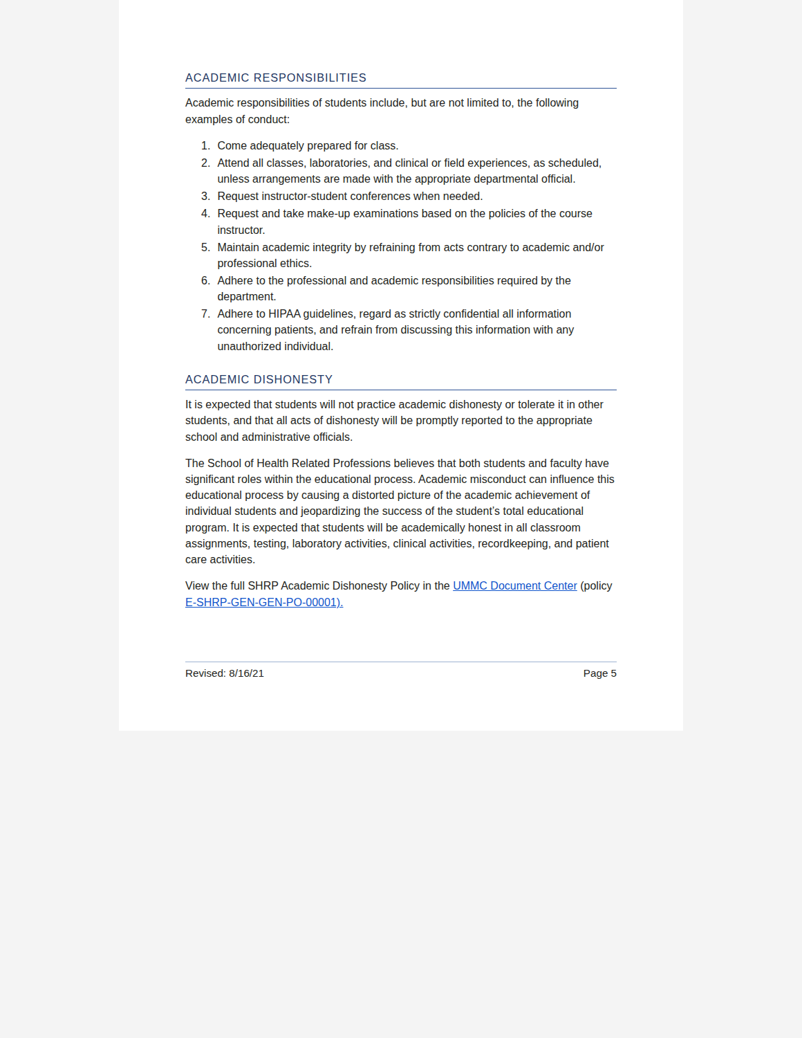Academic Responsibilities
Academic responsibilities of students include, but are not limited to, the following examples of conduct:
Come adequately prepared for class.
Attend all classes, laboratories, and clinical or field experiences, as scheduled, unless arrangements are made with the appropriate departmental official.
Request instructor-student conferences when needed.
Request and take make-up examinations based on the policies of the course instructor.
Maintain academic integrity by refraining from acts contrary to academic and/or professional ethics.
Adhere to the professional and academic responsibilities required by the department.
Adhere to HIPAA guidelines, regard as strictly confidential all information concerning patients, and refrain from discussing this information with any unauthorized individual.
Academic Dishonesty
It is expected that students will not practice academic dishonesty or tolerate it in other students, and that all acts of dishonesty will be promptly reported to the appropriate school and administrative officials.
The School of Health Related Professions believes that both students and faculty have significant roles within the educational process. Academic misconduct can influence this educational process by causing a distorted picture of the academic achievement of individual students and jeopardizing the success of the student’s total educational program. It is expected that students will be academically honest in all classroom assignments, testing, laboratory activities, clinical activities, recordkeeping, and patient care activities.
View the full SHRP Academic Dishonesty Policy in the UMMC Document Center (policy E-SHRP-GEN-GEN-PO-00001).
Revised: 8/16/21 Page 5